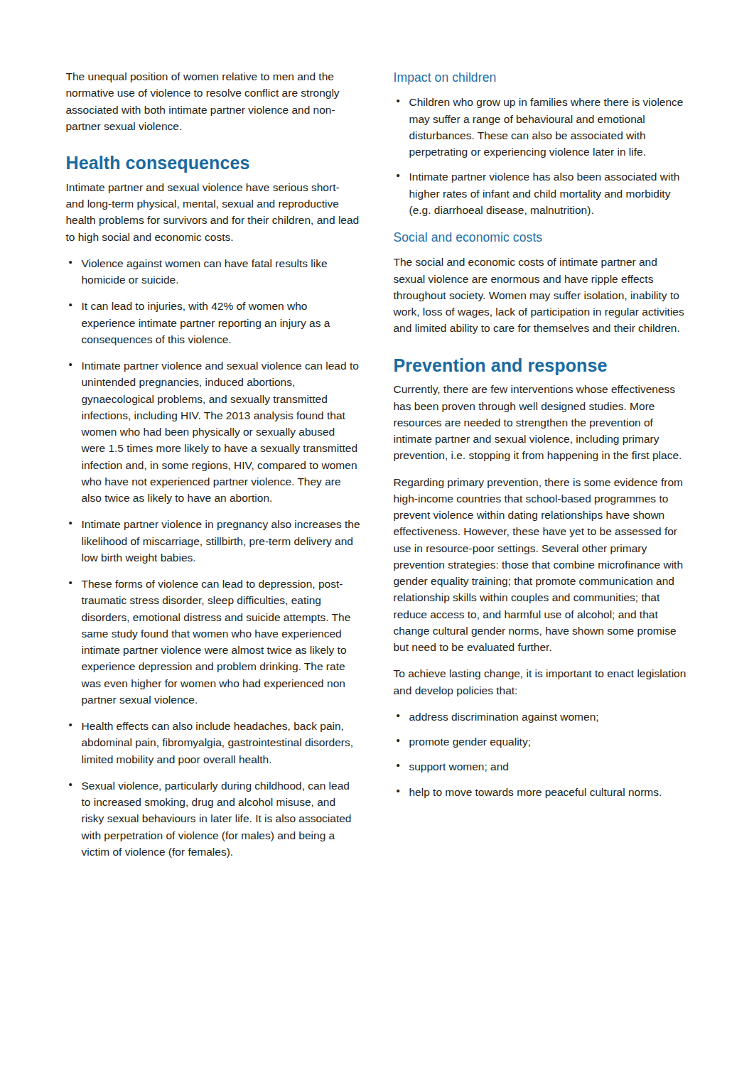The unequal position of women relative to men and the normative use of violence to resolve conflict are strongly associated with both intimate partner violence and non-partner sexual violence.
Health consequences
Intimate partner and sexual violence have serious short- and long-term physical, mental, sexual and reproductive health problems for survivors and for their children, and lead to high social and economic costs.
Violence against women can have fatal results like homicide or suicide.
It can lead to injuries, with 42% of women who experience intimate partner reporting an injury as a consequences of this violence.
Intimate partner violence and sexual violence can lead to unintended pregnancies, induced abortions, gynaecological problems, and sexually transmitted infections, including HIV. The 2013 analysis found that women who had been physically or sexually abused were 1.5 times more likely to have a sexually transmitted infection and, in some regions, HIV, compared to women who have not experienced partner violence. They are also twice as likely to have an abortion.
Intimate partner violence in pregnancy also increases the likelihood of miscarriage, stillbirth, pre-term delivery and low birth weight babies.
These forms of violence can lead to depression, post-traumatic stress disorder, sleep difficulties, eating disorders, emotional distress and suicide attempts. The same study found that women who have experienced intimate partner violence were almost twice as likely to experience depression and problem drinking. The rate was even higher for women who had experienced non partner sexual violence.
Health effects can also include headaches, back pain, abdominal pain, fibromyalgia, gastrointestinal disorders, limited mobility and poor overall health.
Sexual violence, particularly during childhood, can lead to increased smoking, drug and alcohol misuse, and risky sexual behaviours in later life. It is also associated with perpetration of violence (for males) and being a victim of violence (for females).
Impact on children
Children who grow up in families where there is violence may suffer a range of behavioural and emotional disturbances. These can also be associated with perpetrating or experiencing violence later in life.
Intimate partner violence has also been associated with higher rates of infant and child mortality and morbidity (e.g. diarrhoeal disease, malnutrition).
Social and economic costs
The social and economic costs of intimate partner and sexual violence are enormous and have ripple effects throughout society. Women may suffer isolation, inability to work, loss of wages, lack of participation in regular activities and limited ability to care for themselves and their children.
Prevention and response
Currently, there are few interventions whose effectiveness has been proven through well designed studies. More resources are needed to strengthen the prevention of intimate partner and sexual violence, including primary prevention, i.e. stopping it from happening in the first place.
Regarding primary prevention, there is some evidence from high-income countries that school-based programmes to prevent violence within dating relationships have shown effectiveness. However, these have yet to be assessed for use in resource-poor settings. Several other primary prevention strategies: those that combine microfinance with gender equality training; that promote communication and relationship skills within couples and communities; that reduce access to, and harmful use of alcohol; and that change cultural gender norms, have shown some promise but need to be evaluated further.
To achieve lasting change, it is important to enact legislation and develop policies that:
address discrimination against women;
promote gender equality;
support women; and
help to move towards more peaceful cultural norms.